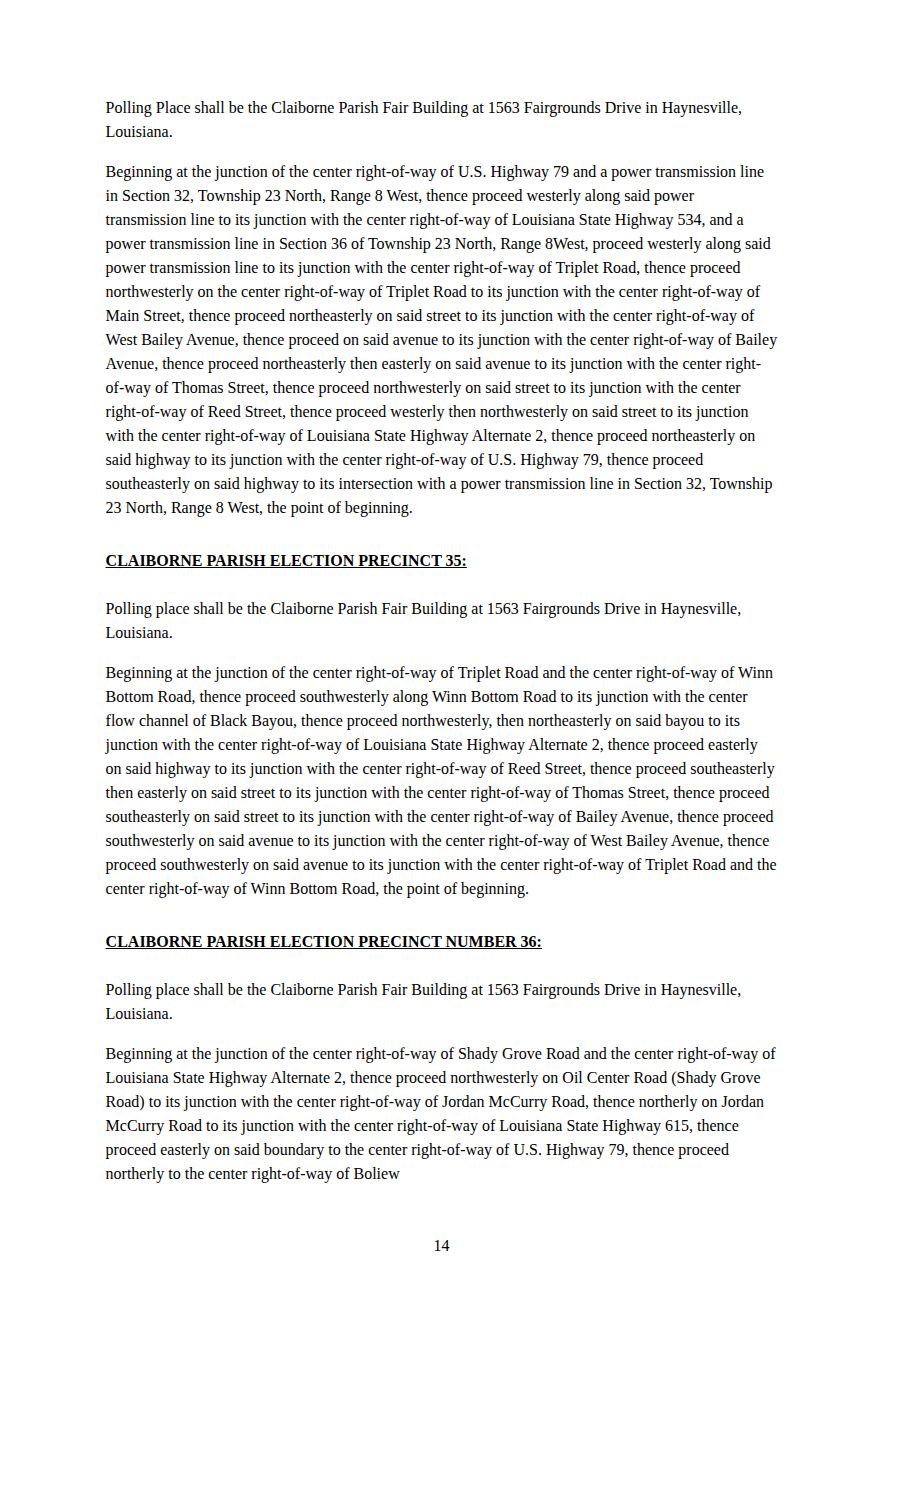Polling Place shall be the Claiborne Parish Fair Building at 1563 Fairgrounds Drive in Haynesville, Louisiana.
Beginning at the junction of the center right-of-way of U.S. Highway 79 and a power transmission line in Section 32, Township 23 North, Range 8 West, thence proceed westerly along said power transmission line to its junction with the center right-of-way of Louisiana State Highway 534, and a power transmission line in Section 36 of Township 23 North, Range 8West, proceed westerly along said power transmission line to its junction with the center right-of-way of Triplet Road, thence proceed northwesterly on the center right-of-way of Triplet Road to its junction with the center right-of-way of Main Street, thence proceed northeasterly on said street to its junction with the center right-of-way of West Bailey Avenue, thence proceed on said avenue to its junction with the center right-of-way of Bailey Avenue, thence proceed northeasterly then easterly on said avenue to its junction with the center right-of-way of Thomas Street, thence proceed northwesterly on said street to its junction with the center right-of-way of Reed Street, thence proceed westerly then northwesterly on said street to its junction with the center right-of-way of Louisiana State Highway Alternate 2, thence proceed northeasterly on said highway to its junction with the center right-of-way of U.S. Highway 79, thence proceed southeasterly on said highway to its intersection with a power transmission line in Section 32, Township 23 North, Range 8 West, the point of beginning.
CLAIBORNE PARISH ELECTION PRECINCT 35:
Polling place shall be the Claiborne Parish Fair Building at 1563 Fairgrounds Drive in Haynesville, Louisiana.
Beginning at the junction of the center right-of-way of Triplet Road and the center right-of-way of Winn Bottom Road, thence proceed southwesterly along Winn Bottom Road to its junction with the center flow channel of Black Bayou, thence proceed northwesterly, then northeasterly on said bayou to its junction with the center right-of-way of Louisiana State Highway Alternate 2, thence proceed easterly on said highway to its junction with the center right-of-way of Reed Street, thence proceed southeasterly then easterly on said street to its junction with the center right-of-way of Thomas Street, thence proceed southeasterly on said street to its junction with the center right-of-way of Bailey Avenue, thence proceed southwesterly on said avenue to its junction with the center right-of-way of West Bailey Avenue, thence proceed southwesterly on said avenue to its junction with the center right-of-way of Triplet Road and the center right-of-way of Winn Bottom Road, the point of beginning.
CLAIBORNE PARISH ELECTION PRECINCT NUMBER 36:
Polling place shall be the Claiborne Parish Fair Building at 1563 Fairgrounds Drive in Haynesville, Louisiana.
Beginning at the junction of the center right-of-way of Shady Grove Road and the center right-of-way of Louisiana State Highway Alternate 2, thence proceed northwesterly on Oil Center Road (Shady Grove Road) to its junction with the center right-of-way of Jordan McCurry Road, thence northerly on Jordan McCurry Road to its junction with the center right-of-way of Louisiana State Highway 615, thence proceed easterly on said boundary to the center right-of-way of U.S. Highway 79, thence proceed northerly to the center right-of-way of Boliew
14